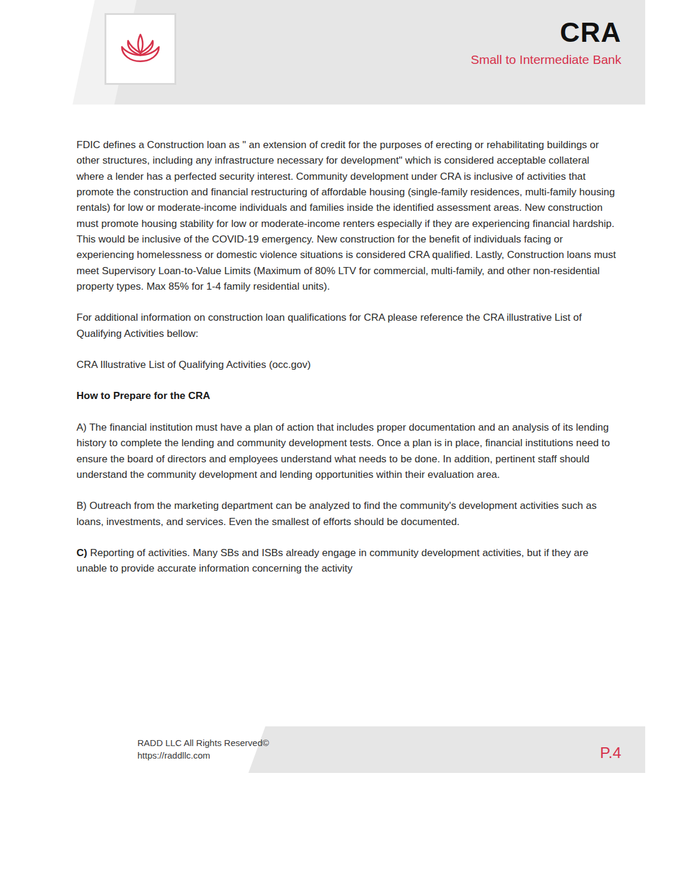CRA
Small to Intermediate Bank
FDIC defines a Construction loan as " an extension of credit for the purposes of erecting or rehabilitating buildings or other structures, including any infrastructure necessary for development" which is considered acceptable collateral where a lender has a perfected security interest. Community development under CRA is inclusive of activities that promote the construction and financial restructuring of affordable housing (single-family residences, multi-family housing rentals) for low or moderate-income individuals and families inside the identified assessment areas. New construction must promote housing stability for low or moderate-income renters especially if they are experiencing financial hardship. This would be inclusive of the COVID-19 emergency. New construction for the benefit of individuals facing or experiencing homelessness or domestic violence situations is considered CRA qualified. Lastly, Construction loans must meet Supervisory Loan-to-Value Limits (Maximum of 80% LTV for commercial, multi-family, and other non-residential property types. Max 85% for 1-4 family residential units).
For additional information on construction loan qualifications for CRA please reference the CRA illustrative List of Qualifying Activities bellow:
CRA Illustrative List of Qualifying Activities (occ.gov)
How to Prepare for the CRA
A) The financial institution must have a plan of action that includes proper documentation and an analysis of its lending history to complete the lending and community development tests. Once a plan is in place, financial institutions need to ensure the board of directors and employees understand what needs to be done. In addition, pertinent staff should understand the community development and lending opportunities within their evaluation area.
B) Outreach from the marketing department can be analyzed to find the community's development activities such as loans, investments, and services. Even the smallest of efforts should be documented.
C) Reporting of activities. Many SBs and ISBs already engage in community development activities, but if they are unable to provide accurate information concerning the activity
RADD LLC All Rights Reserved©
https://raddllc.com
P.4